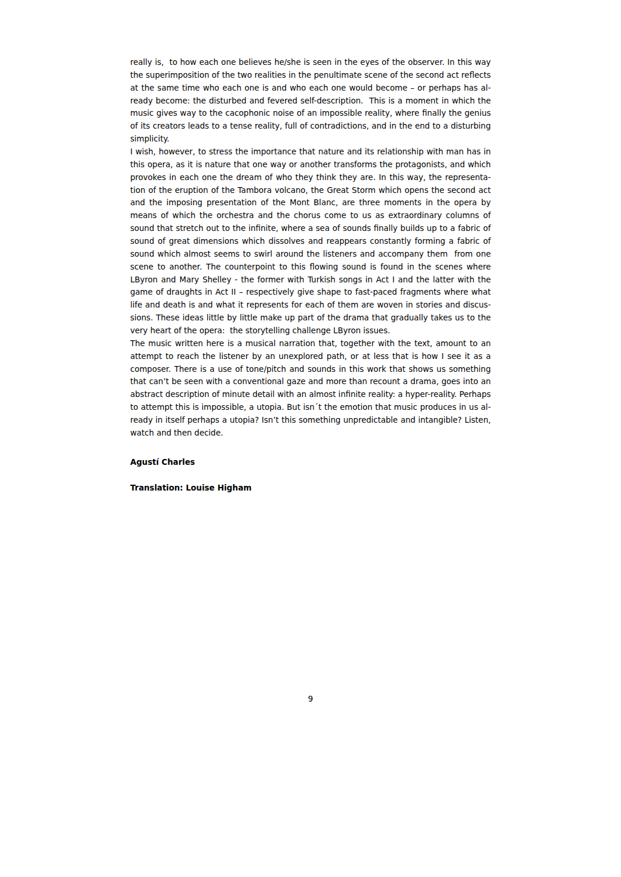really is, to how each one believes he/she is seen in the eyes of the observer. In this way the superimposition of the two realities in the penultimate scene of the second act reflects at the same time who each one is and who each one would become – or perhaps has already become: the disturbed and fevered self-description. This is a moment in which the music gives way to the cacophonic noise of an impossible reality, where finally the genius of its creators leads to a tense reality, full of contradictions, and in the end to a disturbing simplicity.
I wish, however, to stress the importance that nature and its relationship with man has in this opera, as it is nature that one way or another transforms the protagonists, and which provokes in each one the dream of who they think they are. In this way, the representation of the eruption of the Tambora volcano, the Great Storm which opens the second act and the imposing presentation of the Mont Blanc, are three moments in the opera by means of which the orchestra and the chorus come to us as extraordinary columns of sound that stretch out to the infinite, where a sea of sounds finally builds up to a fabric of sound of great dimensions which dissolves and reappears constantly forming a fabric of sound which almost seems to swirl around the listeners and accompany them from one scene to another. The counterpoint to this flowing sound is found in the scenes where LByron and Mary Shelley - the former with Turkish songs in Act I and the latter with the game of draughts in Act II – respectively give shape to fast-paced fragments where what life and death is and what it represents for each of them are woven in stories and discussions. These ideas little by little make up part of the drama that gradually takes us to the very heart of the opera: the storytelling challenge LByron issues.
The music written here is a musical narration that, together with the text, amount to an attempt to reach the listener by an unexplored path, or at less that is how I see it as a composer. There is a use of tone/pitch and sounds in this work that shows us something that can’t be seen with a conventional gaze and more than recount a drama, goes into an abstract description of minute detail with an almost infinite reality: a hyper-reality. Perhaps to attempt this is impossible, a utopia. But isn´t the emotion that music produces in us already in itself perhaps a utopia? Isn’t this something unpredictable and intangible? Listen, watch and then decide.
Agustí Charles
Translation: Louise Higham
9